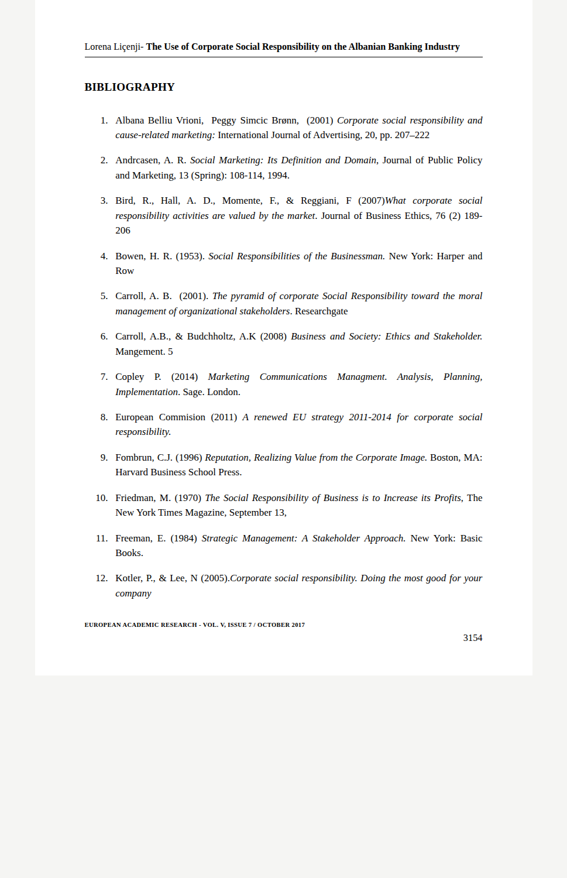Lorena Liçenji- The Use of Corporate Social Responsibility on the Albanian Banking Industry
BIBLIOGRAPHY
Albana Belliu Vrioni, Peggy Simcic Brønn, (2001) Corporate social responsibility and cause-related marketing: International Journal of Advertising, 20, pp. 207–222
Andrcasen, A. R. Social Marketing: Its Definition and Domain, Journal of Public Policy and Marketing, 13 (Spring): 108-114, 1994.
Bird, R., Hall, A. D., Momente, F., & Reggiani, F (2007)What corporate social responsibility activities are valued by the market. Journal of Business Ethics, 76 (2) 189-206
Bowen, H. R. (1953). Social Responsibilities of the Businessman. New York: Harper and Row
Carroll, A. B. (2001). The pyramid of corporate Social Responsibility toward the moral management of organizational stakeholders. Researchgate
Carroll, A.B., & Budchholtz, A.K (2008) Business and Society: Ethics and Stakeholder. Mangement. 5
Copley P. (2014) Marketing Communications Managment. Analysis, Planning, Implementation. Sage. London.
European Commision (2011) A renewed EU strategy 2011-2014 for corporate social responsibility.
Fombrun, C.J. (1996) Reputation, Realizing Value from the Corporate Image. Boston, MA: Harvard Business School Press.
Friedman, M. (1970) The Social Responsibility of Business is to Increase its Profits, The New York Times Magazine, September 13,
Freeman, E. (1984) Strategic Management: A Stakeholder Approach. New York: Basic Books.
Kotler, P., & Lee, N (2005).Corporate social responsibility. Doing the most good for your company
European Academic Research - Vol. V, Issue 7 / October 2017 3154